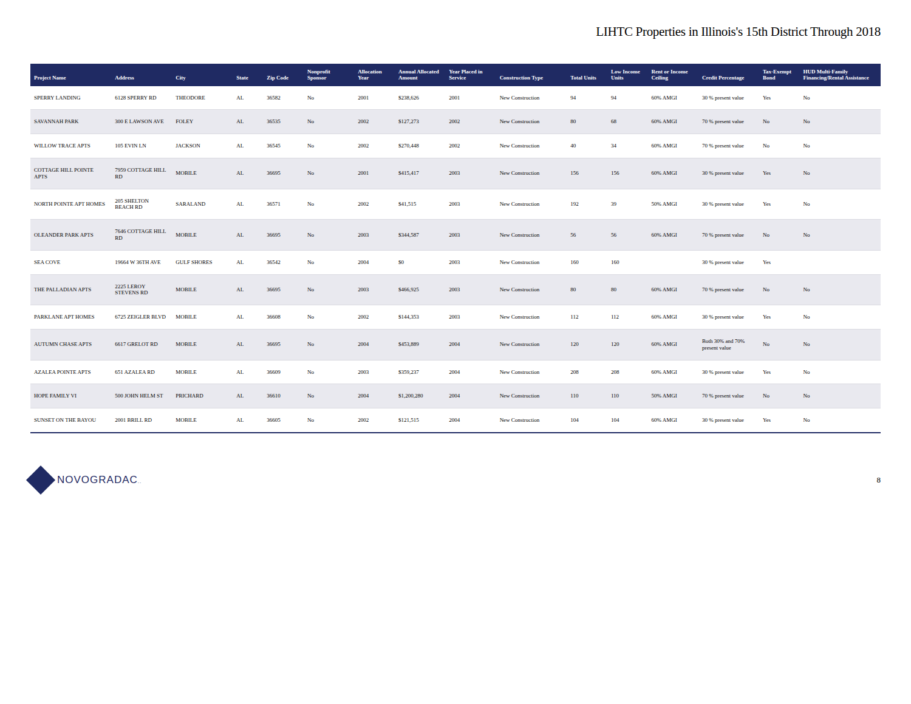LIHTC Properties in Illinois's 15th District Through 2018
| Project Name | Address | City | State | Zip Code | Nonprofit Sponsor | Allocation Year | Annual Allocated Amount | Year Placed in Service | Construction Type | Total Units | Low Income Units | Rent or Income Ceiling | Credit Percentage | Tax-Exempt Bond | HUD Multi-Family Financing/Rental Assistance |
| --- | --- | --- | --- | --- | --- | --- | --- | --- | --- | --- | --- | --- | --- | --- | --- |
| SPERRY LANDING | 6128 SPERRY RD | THEODORE | AL | 36582 | No | 2001 | $238,626 | 2001 | New Construction | 94 | 94 | 60% AMGI | 30 % present value | Yes | No |
| SAVANNAH PARK | 300 E LAWSON AVE | FOLEY | AL | 36535 | No | 2002 | $127,273 | 2002 | New Construction | 80 | 68 | 60% AMGI | 70 % present value | No | No |
| WILLOW TRACE APTS | 105 EVIN LN | JACKSON | AL | 36545 | No | 2002 | $270,448 | 2002 | New Construction | 40 | 34 | 60% AMGI | 70 % present value | No | No |
| COTTAGE HILL POINTE APTS | 7959 COTTAGE HILL RD | MOBILE | AL | 36695 | No | 2001 | $415,417 | 2003 | New Construction | 156 | 156 | 60% AMGI | 30 % present value | Yes | No |
| NORTH POINTE APT HOMES | 205 SHELTON BEACH RD | SARALAND | AL | 36571 | No | 2002 | $41,515 | 2003 | New Construction | 192 | 39 | 50% AMGI | 30 % present value | Yes | No |
| OLEANDER PARK APTS | 7646 COTTAGE HILL RD | MOBILE | AL | 36695 | No | 2003 | $344,587 | 2003 | New Construction | 56 | 56 | 60% AMGI | 70 % present value | No | No |
| SEA COVE | 19664 W 36TH AVE | GULF SHORES | AL | 36542 | No | 2004 | $0 | 2003 | New Construction | 160 | 160 | | 30 % present value | Yes | |
| THE PALLADIAN APTS | 2225 LEROY STEVENS RD | MOBILE | AL | 36695 | No | 2003 | $466,925 | 2003 | New Construction | 80 | 80 | 60% AMGI | 70 % present value | No | No |
| PARKLANE APT HOMES | 6725 ZEIGLER BLVD | MOBILE | AL | 36608 | No | 2002 | $144,353 | 2003 | New Construction | 112 | 112 | 60% AMGI | 30 % present value | Yes | No |
| AUTUMN CHASE APTS | 6617 GRELOT RD | MOBILE | AL | 36695 | No | 2004 | $453,889 | 2004 | New Construction | 120 | 120 | 60% AMGI | Both 30% and 70% present value | No | No |
| AZALEA POINTE APTS | 651 AZALEA RD | MOBILE | AL | 36609 | No | 2003 | $359,237 | 2004 | New Construction | 208 | 208 | 60% AMGI | 30 % present value | Yes | No |
| HOPE FAMILY VI | 500 JOHN HELM ST | PRICHARD | AL | 36610 | No | 2004 | $1,200,280 | 2004 | New Construction | 110 | 110 | 50% AMGI | 70 % present value | No | No |
| SUNSET ON THE BAYOU | 2001 BRILL RD | MOBILE | AL | 36605 | No | 2002 | $121,515 | 2004 | New Construction | 104 | 104 | 60% AMGI | 30 % present value | Yes | No |
NOVOGRADAC..
8